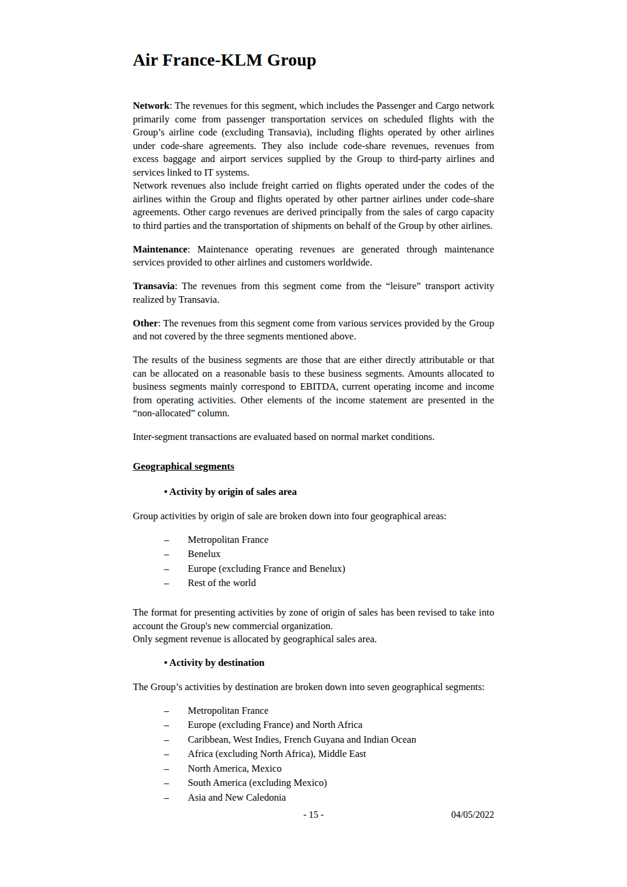Air France-KLM Group
Network: The revenues for this segment, which includes the Passenger and Cargo network primarily come from passenger transportation services on scheduled flights with the Group’s airline code (excluding Transavia), including flights operated by other airlines under code-share agreements. They also include code-share revenues, revenues from excess baggage and airport services supplied by the Group to third-party airlines and services linked to IT systems.
Network revenues also include freight carried on flights operated under the codes of the airlines within the Group and flights operated by other partner airlines under code-share agreements. Other cargo revenues are derived principally from the sales of cargo capacity to third parties and the transportation of shipments on behalf of the Group by other airlines.
Maintenance: Maintenance operating revenues are generated through maintenance services provided to other airlines and customers worldwide.
Transavia: The revenues from this segment come from the “leisure” transport activity realized by Transavia.
Other: The revenues from this segment come from various services provided by the Group and not covered by the three segments mentioned above.
The results of the business segments are those that are either directly attributable or that can be allocated on a reasonable basis to these business segments. Amounts allocated to business segments mainly correspond to EBITDA, current operating income and income from operating activities. Other elements of the income statement are presented in the “non-allocated” column.
Inter-segment transactions are evaluated based on normal market conditions.
Geographical segments
• Activity by origin of sales area
Group activities by origin of sale are broken down into four geographical areas:
Metropolitan France
Benelux
Europe (excluding France and Benelux)
Rest of the world
The format for presenting activities by zone of origin of sales has been revised to take into account the Group's new commercial organization.
Only segment revenue is allocated by geographical sales area.
• Activity by destination
The Group’s activities by destination are broken down into seven geographical segments:
Metropolitan France
Europe (excluding France) and North Africa
Caribbean, West Indies, French Guyana and Indian Ocean
Africa (excluding North Africa), Middle East
North America, Mexico
South America (excluding Mexico)
Asia and New Caledonia
- 15 -
04/05/2022